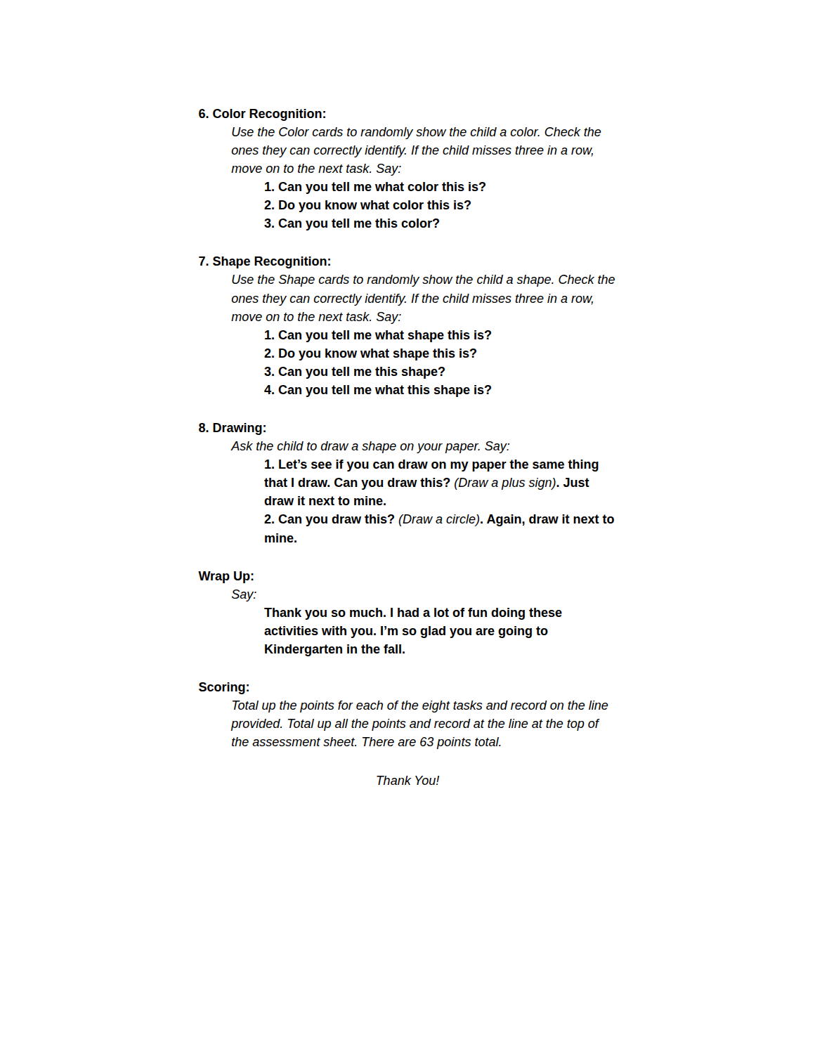6. Color Recognition:
Use the Color cards to randomly show the child a color. Check the ones they can correctly identify. If the child misses three in a row, move on to the next task. Say:
Can you tell me what color this is?
Do you know what color this is?
Can you tell me this color?
7. Shape Recognition:
Use the Shape cards to randomly show the child a shape. Check the ones they can correctly identify. If the child misses three in a row, move on to the next task. Say:
Can you tell me what shape this is?
Do you know what shape this is?
Can you tell me this shape?
Can you tell me what this shape is?
8. Drawing:
Ask the child to draw a shape on your paper. Say:
Let’s see if you can draw on my paper the same thing that I draw. Can you draw this? (Draw a plus sign). Just draw it next to mine.
Can you draw this? (Draw a circle). Again, draw it next to mine.
Wrap Up:
Say:
Thank you so much. I had a lot of fun doing these activities with you. I’m so glad you are going to Kindergarten in the fall.
Scoring:
Total up the points for each of the eight tasks and record on the line provided. Total up all the points and record at the line at the top of the assessment sheet. There are 63 points total.
Thank You!